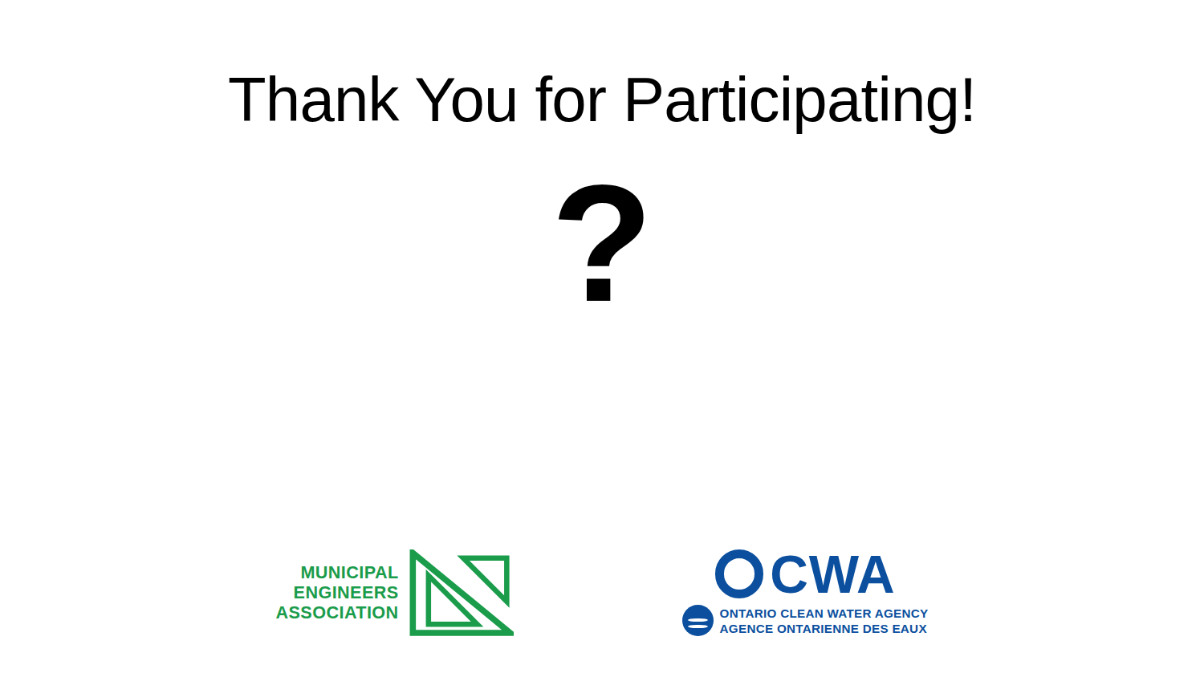Thank You for Participating!
?
Municipal
Engineers
Association
CWA
Ontario Clean Water Agency
Agence Ontarienne des Eaux